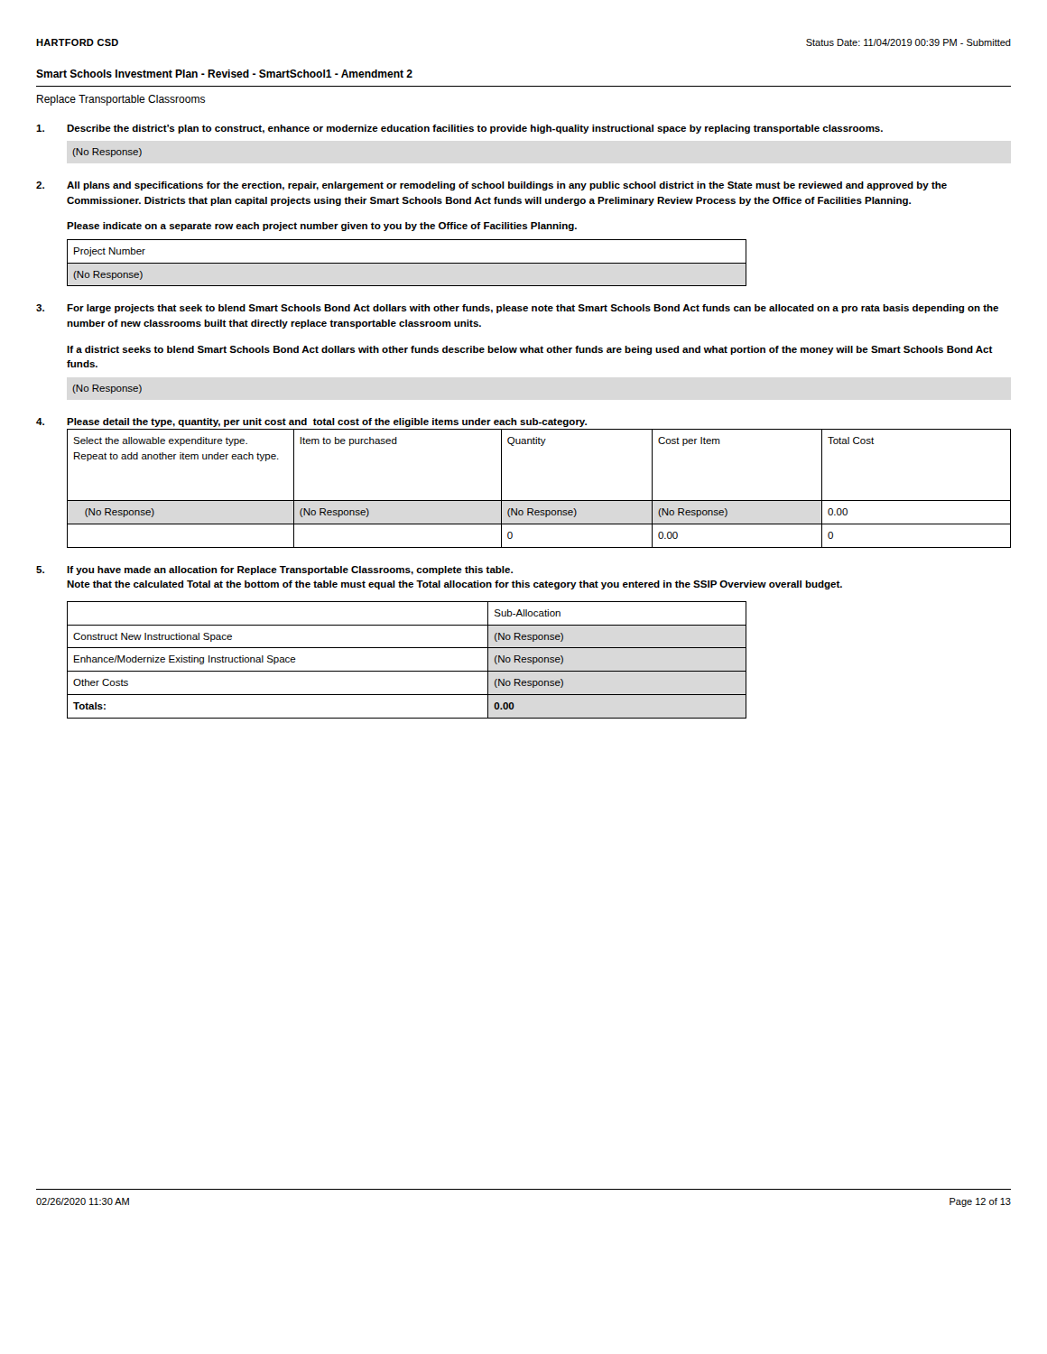HARTFORD CSD
Status Date: 11/04/2019 00:39 PM - Submitted
Smart Schools Investment Plan - Revised - SmartSchool1 - Amendment 2
Replace Transportable Classrooms
1.
Describe the district’s plan to construct, enhance or modernize education facilities to provide high-quality instructional space by replacing transportable classrooms.
(No Response)
2.
All plans and specifications for the erection, repair, enlargement or remodeling of school buildings in any public school district in the State must be reviewed and approved by the Commissioner. Districts that plan capital projects using their Smart Schools Bond Act funds will undergo a Preliminary Review Process by the Office of Facilities Planning.
Please indicate on a separate row each project number given to you by the Office of Facilities Planning.
| Project Number |
| (No Response) |
3.
For large projects that seek to blend Smart Schools Bond Act dollars with other funds, please note that Smart Schools Bond Act funds can be allocated on a pro rata basis depending on the number of new classrooms built that directly replace transportable classroom units.
If a district seeks to blend Smart Schools Bond Act dollars with other funds describe below what other funds are being used and what portion of the money will be Smart Schools Bond Act funds.
(No Response)
4.
Please detail the type, quantity, per unit cost and total cost of the eligible items under each sub-category.
| Select the allowable expenditure type. Repeat to add another item under each type. | Item to be purchased | Quantity | Cost per Item | Total Cost |
| --- | --- | --- | --- | --- |
| (No Response) | (No Response) | (No Response) | (No Response) | 0.00 |
| | | 0 | 0.00 | 0 |
5.
If you have made an allocation for Replace Transportable Classrooms, complete this table.
Note that the calculated Total at the bottom of the table must equal the Total allocation for this category that you entered in the SSIP Overview overall budget.
| | Sub-Allocation |
| Construct New Instructional Space | (No Response) |
| Enhance/Modernize Existing Instructional Space | (No Response) |
| Other Costs | (No Response) |
| Totals: | 0.00 |
02/26/2020 11:30 AM
Page 12 of 13